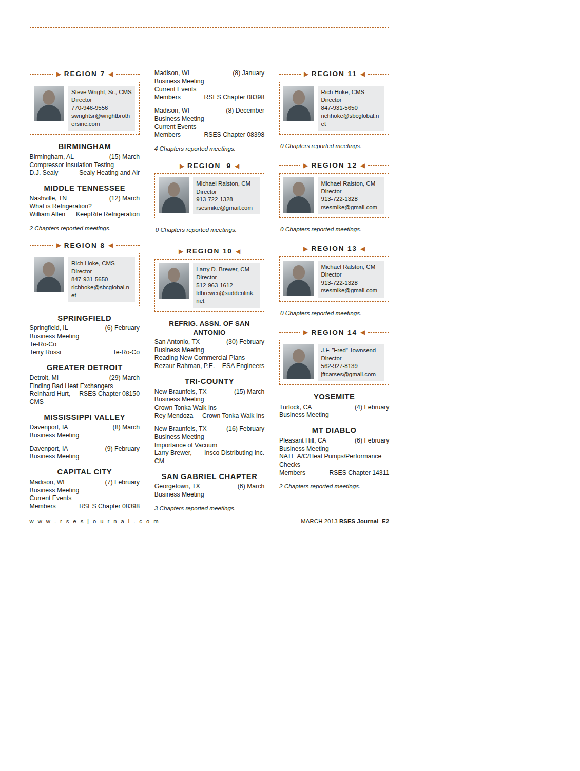▶ REGION 7 ◀
Steve Wright, Sr., CMS Director 770-946-9556 swrightsr@wrightbrothersinc.com
BIRMINGHAM
Birmingham, AL (15) March
Compressor Insulation Testing
D.J. Sealy Sealy Heating and Air
MIDDLE TENNESSEE
Nashville, TN (12) March
What is Refrigeration?
William Allen KeepRite Refrigeration
2 Chapters reported meetings.
▶ REGION 8 ◀
Rich Hoke, CMS Director 847-931-5650 richhoke@sbcglobal.net
SPRINGFIELD
Springfield, IL (6) February
Business Meeting
Te-Ro-Co
Terry Rossi Te-Ro-Co
GREATER DETROIT
Detroit, MI (29) March
Finding Bad Heat Exchangers
Reinhard Hurt, CMS RSES Chapter 08150
MISSISSIPPI VALLEY
Davenport, IA (8) March
Business Meeting
Davenport, IA (9) February
Business Meeting
CAPITAL CITY
Madison, WI (7) February
Business Meeting
Current Events
Members RSES Chapter 08398
Madison, WI (8) January
Business Meeting
Current Events
Members RSES Chapter 08398
Madison, WI (8) December
Business Meeting
Current Events
Members RSES Chapter 08398
4 Chapters reported meetings.
▶ REGION 9 ◀
Michael Ralston, CM Director 913-722-1328 rsesmike@gmail.com
0 Chapters reported meetings.
▶ REGION 10 ◀
Larry D. Brewer, CM Director 512-963-1612 ldbrewer@suddenlink.net
REFRIG. ASSN. OF SAN ANTONIO
San Antonio, TX (30) February
Business Meeting
Reading New Commercial Plans
Rezaur Rahman, P.E. ESA Engineers
TRI-COUNTY
New Braunfels, TX (15) March
Business Meeting
Crown Tonka Walk Ins
Rey Mendoza Crown Tonka Walk Ins
New Braunfels, TX (16) February
Business Meeting
Importance of Vacuum
Larry Brewer, CM Insco Distributing Inc.
SAN GABRIEL CHAPTER
Georgetown, TX (6) March
Business Meeting
3 Chapters reported meetings.
▶ REGION 11 ◀
Rich Hoke, CMS Director 847-931-5650 richhoke@sbcglobal.net
0 Chapters reported meetings.
▶ REGION 12 ◀
Michael Ralston, CM Director 913-722-1328 rsesmike@gmail.com
0 Chapters reported meetings.
▶ REGION 13 ◀
Michael Ralston, CM Director 913-722-1328 rsesmike@gmail.com
0 Chapters reported meetings.
▶ REGION 14 ◀
J.F. “Fred” Townsend Director 562-927-8139 jftcarses@gmail.com
YOSEMITE
Turlock, CA (4) February
Business Meeting
MT DIABLO
Pleasant Hill, CA (6) February
Business Meeting
NATE A/C/Heat Pumps/Performance Checks
Members RSES Chapter 14311
2 Chapters reported meetings.
w w w . r s e s j o u r n a l . c o m
MARCH 2013 RSES Journal E2